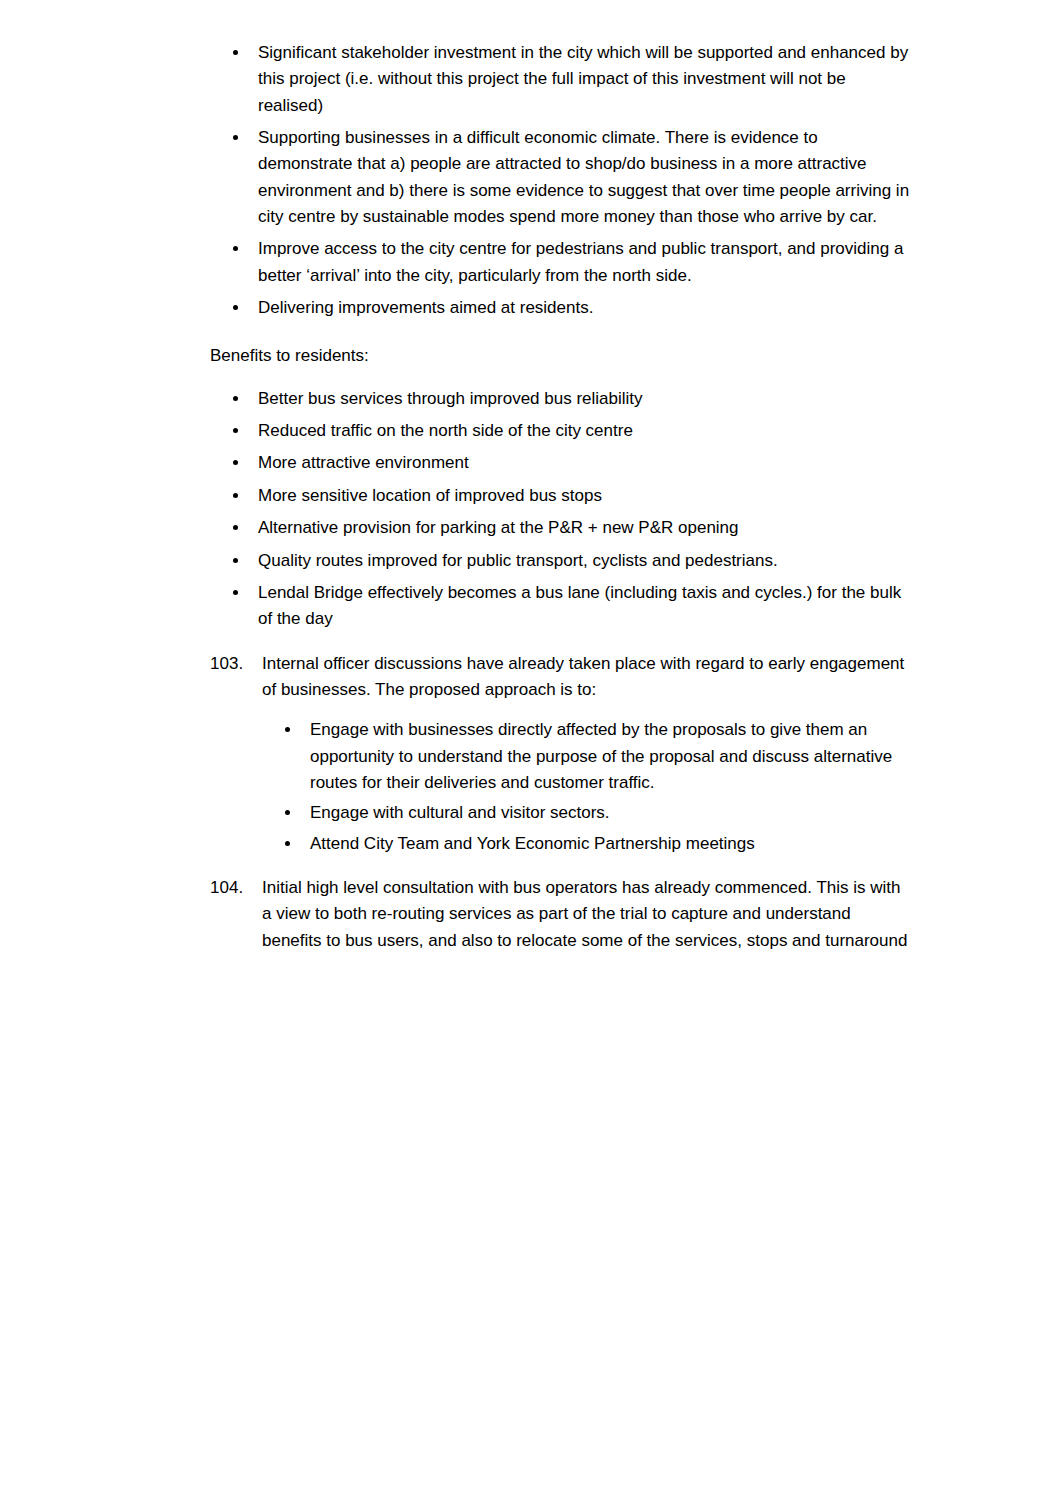Significant stakeholder investment in the city which will be supported and enhanced by this project (i.e. without this project the full impact of this investment will not be realised)
Supporting businesses in a difficult economic climate. There is evidence to demonstrate that a) people are attracted to shop/do business in a more attractive environment and b) there is some evidence to suggest that over time people arriving in city centre by sustainable modes spend more money than those who arrive by car.
Improve access to the city centre for pedestrians and public transport, and providing a better ‘arrival’ into the city, particularly from the north side.
Delivering improvements aimed at residents.
Benefits to residents:
Better bus services through improved bus reliability
Reduced traffic on the north side of the city centre
More attractive environment
More sensitive location of improved bus stops
Alternative provision for parking at the P&R + new P&R opening
Quality routes improved for public transport, cyclists and pedestrians.
Lendal Bridge effectively becomes a bus lane (including taxis and cycles.) for the bulk of the day
Internal officer discussions have already taken place with regard to early engagement of businesses. The proposed approach is to:
Engage with businesses directly affected by the proposals to give them an opportunity to understand the purpose of the proposal and discuss alternative routes for their deliveries and customer traffic.
Engage with cultural and visitor sectors.
Attend City Team and York Economic Partnership meetings
Initial high level consultation with bus operators has already commenced. This is with a view to both re-routing services as part of the trial to capture and understand benefits to bus users, and also to relocate some of the services, stops and turnaround